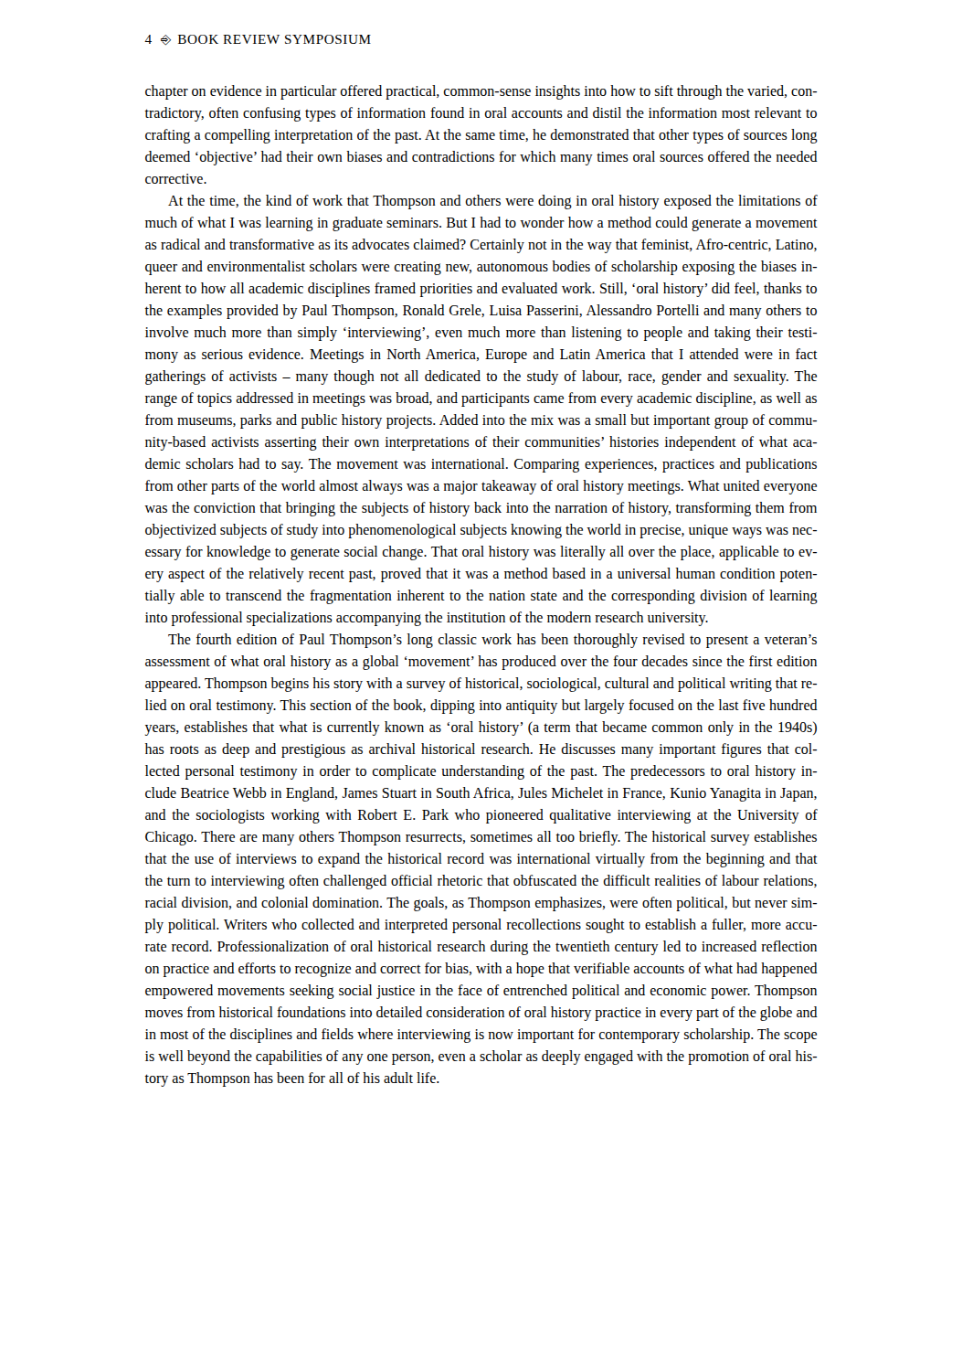4⎆BOOK REVIEW SYMPOSIUM
chapter on evidence in particular offered practical, common-sense insights into how to sift through the varied, contradictory, often confusing types of information found in oral accounts and distil the information most relevant to crafting a compelling interpretation of the past. At the same time, he demonstrated that other types of sources long deemed ‘objective’ had their own biases and contradictions for which many times oral sources offered the needed corrective.
At the time, the kind of work that Thompson and others were doing in oral history exposed the limitations of much of what I was learning in graduate seminars. But I had to wonder how a method could generate a movement as radical and transformative as its advocates claimed? Certainly not in the way that feminist, Afro-centric, Latino, queer and environmentalist scholars were creating new, autonomous bodies of scholarship exposing the biases inherent to how all academic disciplines framed priorities and evaluated work. Still, ‘oral history’ did feel, thanks to the examples provided by Paul Thompson, Ronald Grele, Luisa Passerini, Alessandro Portelli and many others to involve much more than simply ‘interviewing’, even much more than listening to people and taking their testimony as serious evidence. Meetings in North America, Europe and Latin America that I attended were in fact gatherings of activists – many though not all dedicated to the study of labour, race, gender and sexuality. The range of topics addressed in meetings was broad, and participants came from every academic discipline, as well as from museums, parks and public history projects. Added into the mix was a small but important group of community-based activists asserting their own interpretations of their communities’ histories independent of what academic scholars had to say. The movement was international. Comparing experiences, practices and publications from other parts of the world almost always was a major takeaway of oral history meetings. What united everyone was the conviction that bringing the subjects of history back into the narration of history, transforming them from objectivized subjects of study into phenomenological subjects knowing the world in precise, unique ways was necessary for knowledge to generate social change. That oral history was literally all over the place, applicable to every aspect of the relatively recent past, proved that it was a method based in a universal human condition potentially able to transcend the fragmentation inherent to the nation state and the corresponding division of learning into professional specializations accompanying the institution of the modern research university.
The fourth edition of Paul Thompson’s long classic work has been thoroughly revised to present a veteran’s assessment of what oral history as a global ‘movement’ has produced over the four decades since the first edition appeared. Thompson begins his story with a survey of historical, sociological, cultural and political writing that relied on oral testimony. This section of the book, dipping into antiquity but largely focused on the last five hundred years, establishes that what is currently known as ‘oral history’ (a term that became common only in the 1940s) has roots as deep and prestigious as archival historical research. He discusses many important figures that collected personal testimony in order to complicate understanding of the past. The predecessors to oral history include Beatrice Webb in England, James Stuart in South Africa, Jules Michelet in France, Kunio Yanagita in Japan, and the sociologists working with Robert E. Park who pioneered qualitative interviewing at the University of Chicago. There are many others Thompson resurrects, sometimes all too briefly. The historical survey establishes that the use of interviews to expand the historical record was international virtually from the beginning and that the turn to interviewing often challenged official rhetoric that obfuscated the difficult realities of labour relations, racial division, and colonial domination. The goals, as Thompson emphasizes, were often political, but never simply political. Writers who collected and interpreted personal recollections sought to establish a fuller, more accurate record. Professionalization of oral historical research during the twentieth century led to increased reflection on practice and efforts to recognize and correct for bias, with a hope that verifiable accounts of what had happened empowered movements seeking social justice in the face of entrenched political and economic power. Thompson moves from historical foundations into detailed consideration of oral history practice in every part of the globe and in most of the disciplines and fields where interviewing is now important for contemporary scholarship. The scope is well beyond the capabilities of any one person, even a scholar as deeply engaged with the promotion of oral history as Thompson has been for all of his adult life.